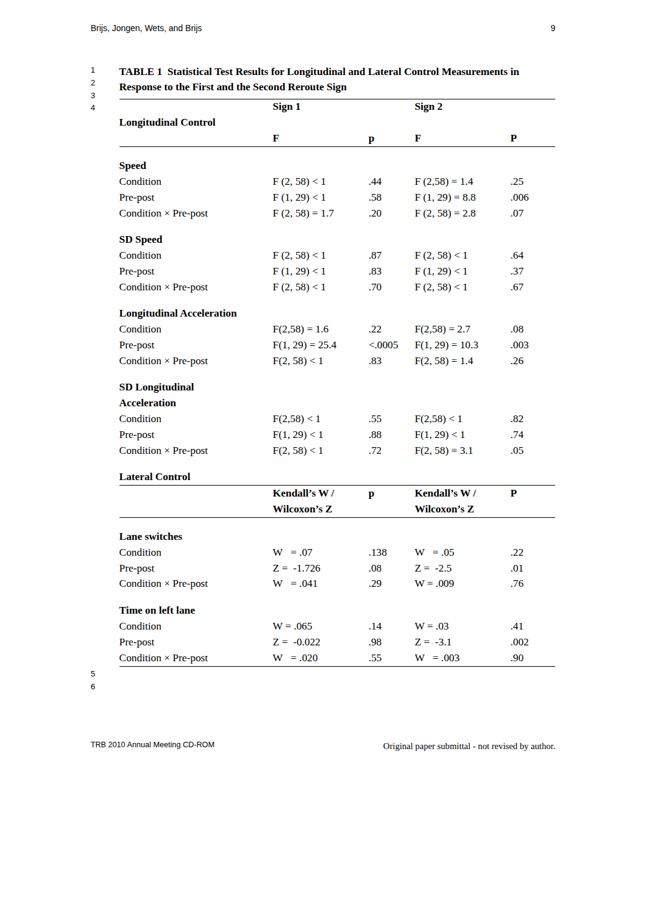Brijs, Jongen, Wets, and Brijs 9
1
2
3
4
TABLE 1 Statistical Test Results for Longitudinal and Lateral Control Measurements in Response to the First and the Second Reroute Sign
| | Sign 1 | | Sign 2 | |
| Longitudinal Control | | | | |
| | F | p | F | P |
| Speed | | | | |
| Condition | F (2, 58) < 1 | .44 | F (2,58) = 1.4 | .25 |
| Pre-post | F (1, 29) < 1 | .58 | F (1, 29) = 8.8 | .006 |
| Condition × Pre-post | F (2, 58) = 1.7 | .20 | F (2, 58) = 2.8 | .07 |
| SD Speed | | | | |
| Condition | F (2, 58) < 1 | .87 | F (2, 58) < 1 | .64 |
| Pre-post | F (1, 29) < 1 | .83 | F (1, 29) < 1 | .37 |
| Condition × Pre-post | F (2, 58) < 1 | .70 | F (2, 58) < 1 | .67 |
| Longitudinal Acceleration | | | | |
| Condition | F(2,58) = 1.6 | .22 | F(2,58) = 2.7 | .08 |
| Pre-post | F(1, 29) = 25.4 | <.0005 | F(1, 29) = 10.3 | .003 |
| Condition × Pre-post | F(2, 58) < 1 | .83 | F(2, 58) = 1.4 | .26 |
| SD Longitudinal | | | | |
| Acceleration | | | | |
| Condition | F(2,58) < 1 | .55 | F(2,58) < 1 | .82 |
| Pre-post | F(1, 29) < 1 | .88 | F(1, 29) < 1 | .74 |
| Condition × Pre-post | F(2, 58) < 1 | .72 | F(2, 58) = 3.1 | .05 |
| Lateral Control | | | | |
| | Kendall’s W / | p | Kendall’s W / | P |
| | Wilcoxon’s Z | | Wilcoxon’s Z | |
| Lane switches | | | | |
| Condition | W = .07 | .138 | W = .05 | .22 |
| Pre-post | Z = -1.726 | .08 | Z = -2.5 | .01 |
| Condition × Pre-post | W = .041 | .29 | W = .009 | .76 |
| Time on left lane | | | | |
| Condition | W = .065 | .14 | W = .03 | .41 |
| Pre-post | Z = -0.022 | .98 | Z = -3.1 | .002 |
| Condition × Pre-post | W = .020 | .55 | W = .003 | .90 |
5
6
TRB 2010 Annual Meeting CD-ROM Original paper submittal - not revised by author.